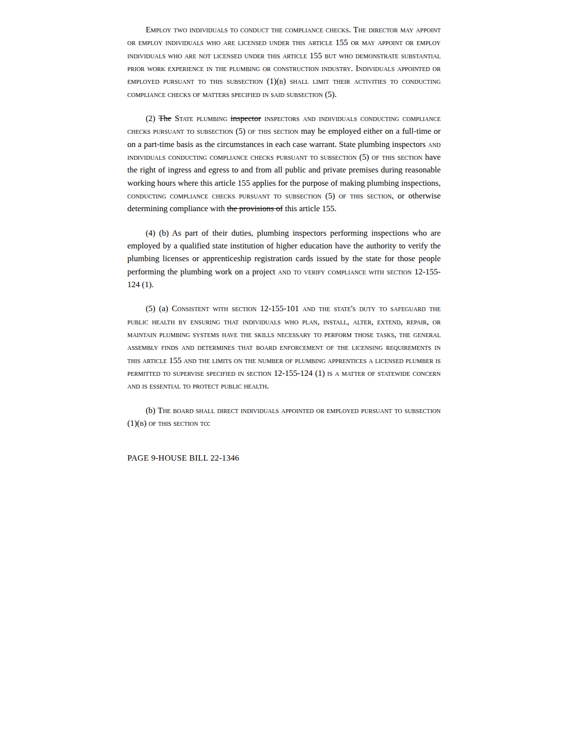Employ two individuals to conduct the compliance checks. The director may appoint or employ individuals who are licensed under this article 155 or may appoint or employ individuals who are not licensed under this article 155 but who demonstrate substantial prior work experience in the plumbing or construction industry. Individuals appointed or employed pursuant to this subsection (1)(b) shall limit their activities to conducting compliance checks of matters specified in said subsection (5).
(2) The State plumbing inspector inspectors and individuals conducting compliance checks pursuant to subsection (5) of this section may be employed either on a full-time or on a part-time basis as the circumstances in each case warrant. State plumbing inspectors and individuals conducting compliance checks pursuant to subsection (5) of this section have the right of ingress and egress to and from all public and private premises during reasonable working hours where this article 155 applies for the purpose of making plumbing inspections, conducting compliance checks pursuant to subsection (5) of this section, or otherwise determining compliance with the provisions of this article 155.
(4) (b) As part of their duties, plumbing inspectors performing inspections who are employed by a qualified state institution of higher education have the authority to verify the plumbing licenses or apprenticeship registration cards issued by the state for those people performing the plumbing work on a project and to verify compliance with section 12-155-124 (1).
(5) (a) Consistent with section 12-155-101 and the state's duty to safeguard the public health by ensuring that individuals who plan, install, alter, extend, repair, or maintain plumbing systems have the skills necessary to perform those tasks, the general assembly finds and determines that board enforcement of the licensing requirements in this article 155 and the limits on the number of plumbing apprentices a licensed plumber is permitted to supervise specified in section 12-155-124 (1) is a matter of statewide concern and is essential to protect public health.
(b) The board shall direct individuals appointed or employed pursuant to subsection (1)(b) of this section to:
PAGE 9-HOUSE BILL 22-1346